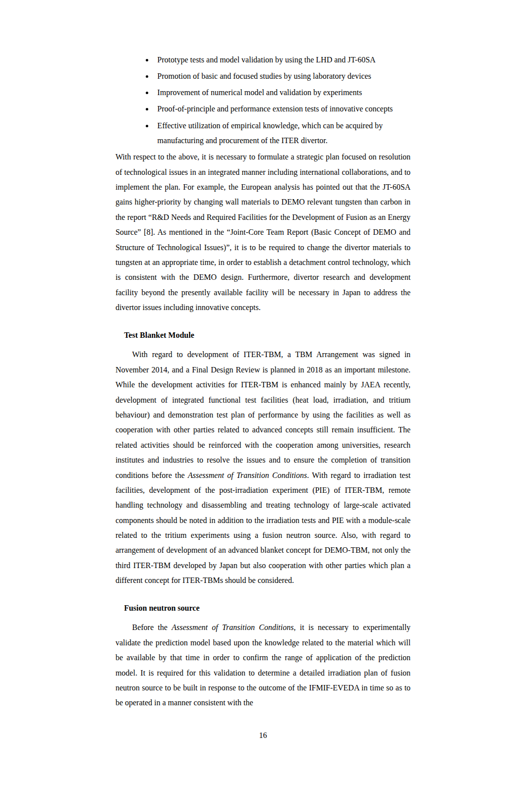Prototype tests and model validation by using the LHD and JT-60SA
Promotion of basic and focused studies by using laboratory devices
Improvement of numerical model and validation by experiments
Proof-of-principle and performance extension tests of innovative concepts
Effective utilization of empirical knowledge, which can be acquired by manufacturing and procurement of the ITER divertor.
With respect to the above, it is necessary to formulate a strategic plan focused on resolution of technological issues in an integrated manner including international collaborations, and to implement the plan. For example, the European analysis has pointed out that the JT-60SA gains higher-priority by changing wall materials to DEMO relevant tungsten than carbon in the report “R&D Needs and Required Facilities for the Development of Fusion as an Energy Source” [8]. As mentioned in the “Joint-Core Team Report (Basic Concept of DEMO and Structure of Technological Issues)”, it is to be required to change the divertor materials to tungsten at an appropriate time, in order to establish a detachment control technology, which is consistent with the DEMO design. Furthermore, divertor research and development facility beyond the presently available facility will be necessary in Japan to address the divertor issues including innovative concepts.
Test Blanket Module
With regard to development of ITER-TBM, a TBM Arrangement was signed in November 2014, and a Final Design Review is planned in 2018 as an important milestone. While the development activities for ITER-TBM is enhanced mainly by JAEA recently, development of integrated functional test facilities (heat load, irradiation, and tritium behaviour) and demonstration test plan of performance by using the facilities as well as cooperation with other parties related to advanced concepts still remain insufficient. The related activities should be reinforced with the cooperation among universities, research institutes and industries to resolve the issues and to ensure the completion of transition conditions before the Assessment of Transition Conditions. With regard to irradiation test facilities, development of the post-irradiation experiment (PIE) of ITER-TBM, remote handling technology and disassembling and treating technology of large-scale activated components should be noted in addition to the irradiation tests and PIE with a module-scale related to the tritium experiments using a fusion neutron source. Also, with regard to arrangement of development of an advanced blanket concept for DEMO-TBM, not only the third ITER-TBM developed by Japan but also cooperation with other parties which plan a different concept for ITER-TBMs should be considered.
Fusion neutron source
Before the Assessment of Transition Conditions, it is necessary to experimentally validate the prediction model based upon the knowledge related to the material which will be available by that time in order to confirm the range of application of the prediction model. It is required for this validation to determine a detailed irradiation plan of fusion neutron source to be built in response to the outcome of the IFMIF-EVEDA in time so as to be operated in a manner consistent with the
16